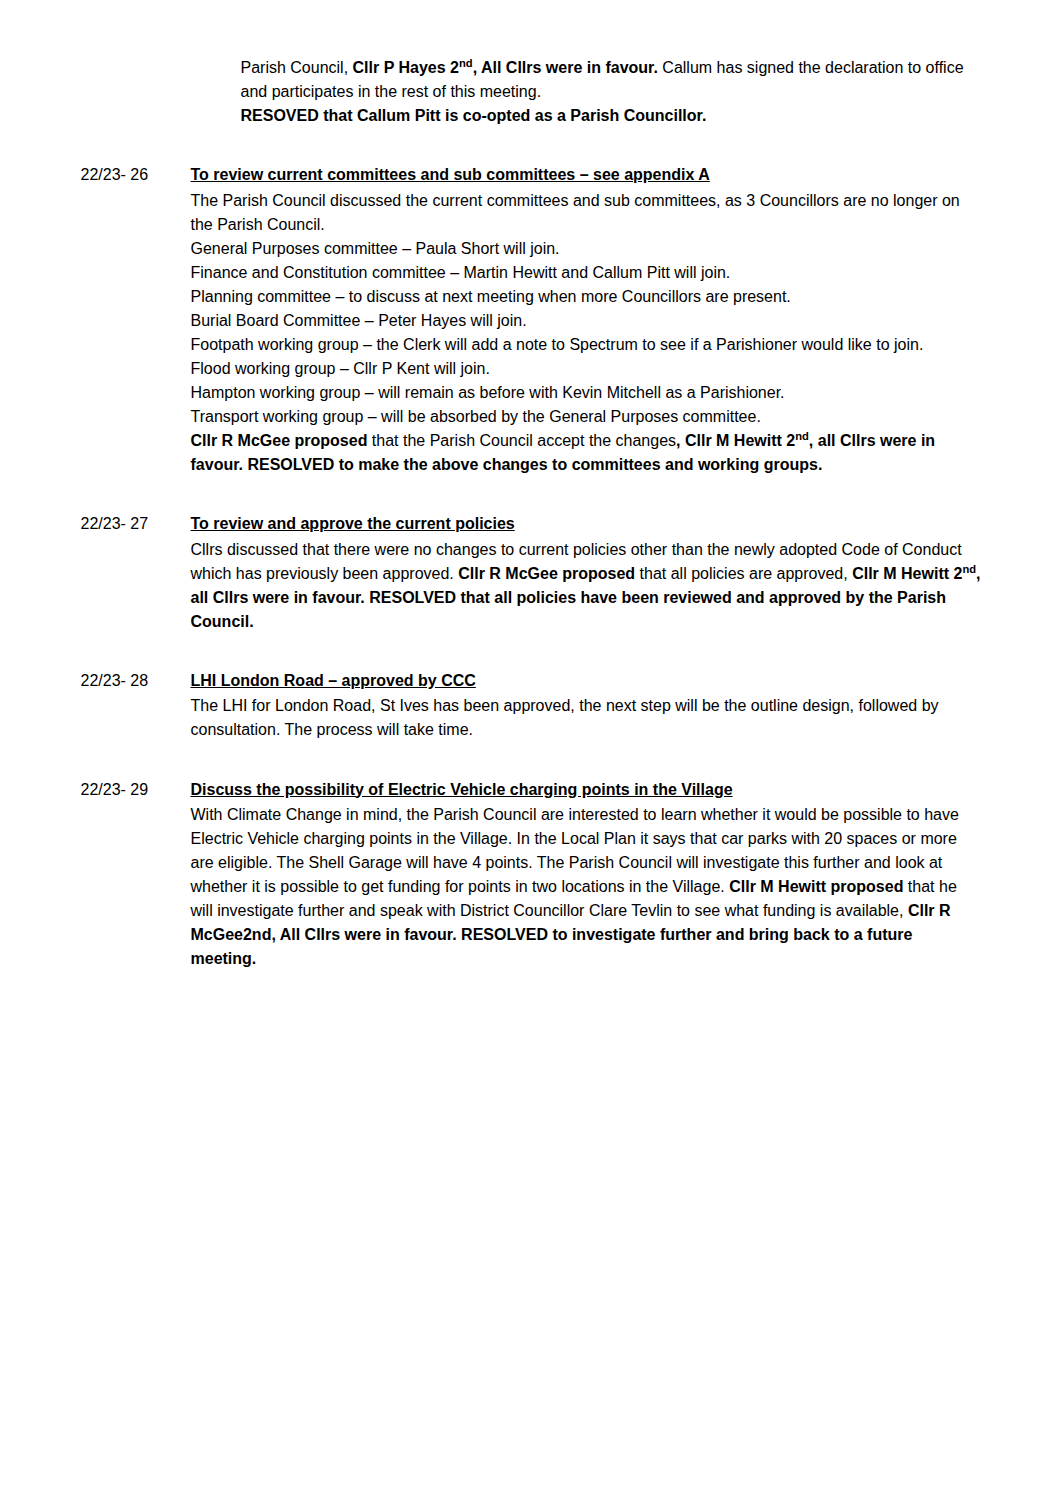Parish Council, Cllr P Hayes 2nd, All Cllrs were in favour. Callum has signed the declaration to office and participates in the rest of this meeting.
RESOVED that Callum Pitt is co-opted as a Parish Councillor.
22/23- 26
To review current committees and sub committees – see appendix A
The Parish Council discussed the current committees and sub committees, as 3 Councillors are no longer on the Parish Council.
General Purposes committee – Paula Short will join.
Finance and Constitution committee – Martin Hewitt and Callum Pitt will join.
Planning committee – to discuss at next meeting when more Councillors are present.
Burial Board Committee – Peter Hayes will join.
Footpath working group – the Clerk will add a note to Spectrum to see if a Parishioner would like to join.
Flood working group – Cllr P Kent will join.
Hampton working group – will remain as before with Kevin Mitchell as a Parishioner.
Transport working group – will be absorbed by the General Purposes committee.
Cllr R McGee proposed that the Parish Council accept the changes, Cllr M Hewitt 2nd, all Cllrs were in favour. RESOLVED to make the above changes to committees and working groups.
22/23- 27
To review and approve the current policies
Cllrs discussed that there were no changes to current policies other than the newly adopted Code of Conduct which has previously been approved. Cllr R McGee proposed that all policies are approved, Cllr M Hewitt 2nd, all Cllrs were in favour. RESOLVED that all policies have been reviewed and approved by the Parish Council.
22/23- 28
LHI London Road – approved by CCC
The LHI for London Road, St Ives has been approved, the next step will be the outline design, followed by consultation. The process will take time.
22/23- 29
Discuss the possibility of Electric Vehicle charging points in the Village
With Climate Change in mind, the Parish Council are interested to learn whether it would be possible to have Electric Vehicle charging points in the Village. In the Local Plan it says that car parks with 20 spaces or more are eligible. The Shell Garage will have 4 points. The Parish Council will investigate this further and look at whether it is possible to get funding for points in two locations in the Village. Cllr M Hewitt proposed that he will investigate further and speak with District Councillor Clare Tevlin to see what funding is available, Cllr R McGee2nd, All Cllrs were in favour. RESOLVED to investigate further and bring back to a future meeting.